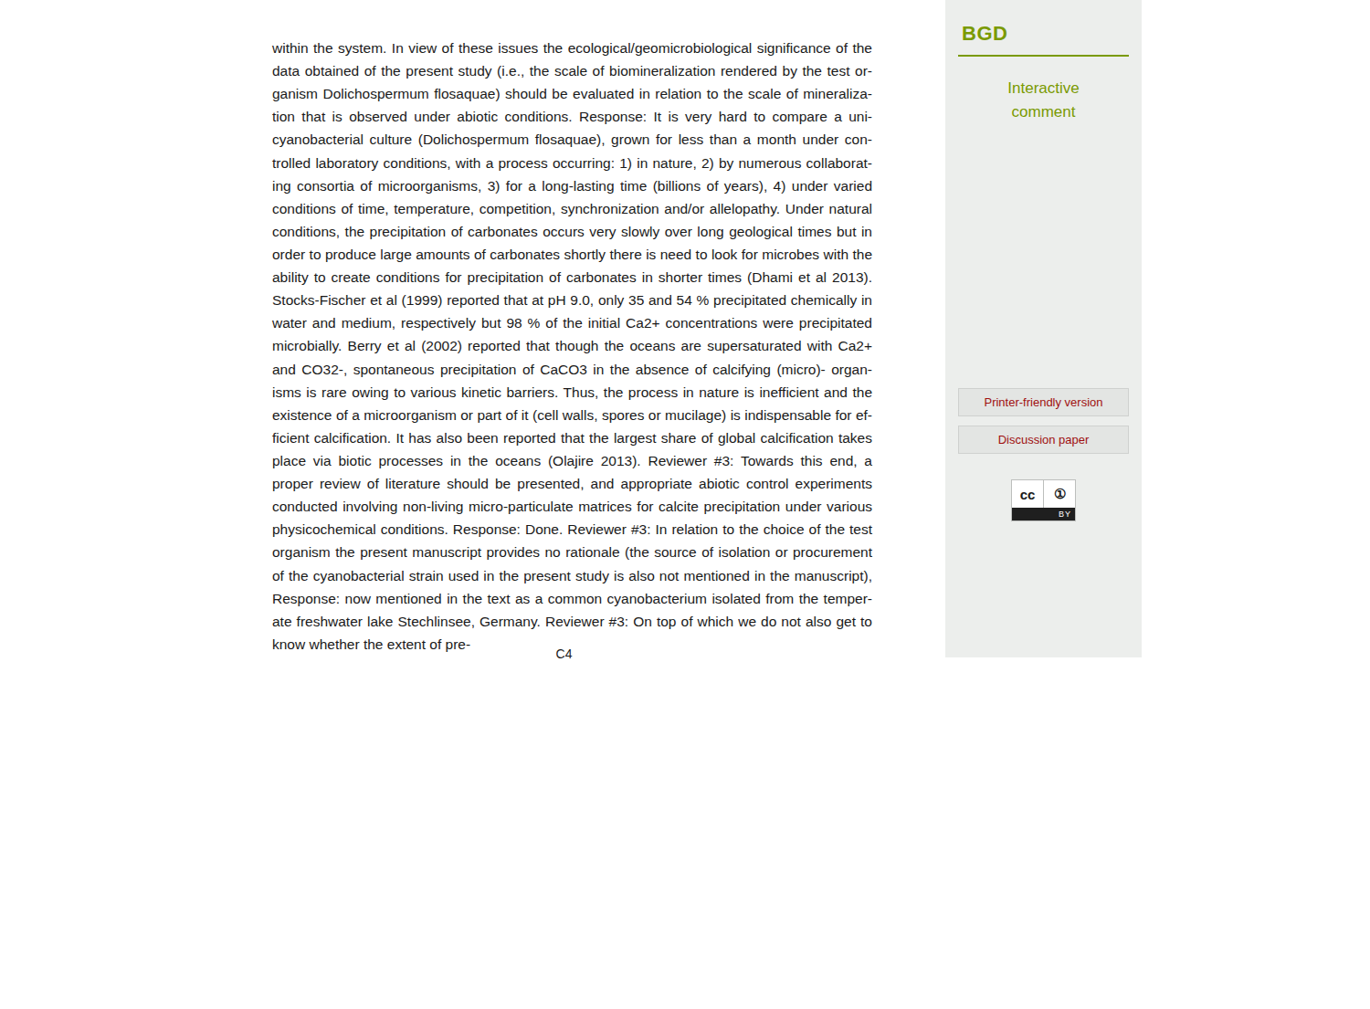BGD
Interactive
comment
Printer-friendly version Discussion paper
cc
①
BY
within the system. In view of these issues the ecological/geomicrobiological significance of the data obtained of the present study (i.e., the scale of biomineralization rendered by the test organism Dolichospermum flosaquae) should be evaluated in relation to the scale of mineralization that is observed under abiotic conditions. Response: It is very hard to compare a uni-cyanobacterial culture (Dolichospermum flosaquae), grown for less than a month under controlled laboratory conditions, with a process occurring: 1) in nature, 2) by numerous collaborating consortia of microorganisms, 3) for a long-lasting time (billions of years), 4) under varied conditions of time, temperature, competition, synchronization and/or allelopathy. Under natural conditions, the precipitation of carbonates occurs very slowly over long geological times but in order to produce large amounts of carbonates shortly there is need to look for microbes with the ability to create conditions for precipitation of carbonates in shorter times (Dhami et al 2013). Stocks-Fischer et al (1999) reported that at pH 9.0, only 35 and 54 % precipitated chemically in water and medium, respectively but 98 % of the initial Ca2+ concentrations were precipitated microbially. Berry et al (2002) reported that though the oceans are supersaturated with Ca2+ and CO32-, spontaneous precipitation of CaCO3 in the absence of calcifying (micro)- organisms is rare owing to various kinetic barriers. Thus, the process in nature is inefficient and the existence of a microorganism or part of it (cell walls, spores or mucilage) is indispensable for efficient calcification. It has also been reported that the largest share of global calcification takes place via biotic processes in the oceans (Olajire 2013). Reviewer #3: Towards this end, a proper review of literature should be presented, and appropriate abiotic control experiments conducted involving non-living micro-particulate matrices for calcite precipitation under various physicochemical conditions. Response: Done. Reviewer #3: In relation to the choice of the test organism the present manuscript provides no rationale (the source of isolation or procurement of the cyanobacterial strain used in the present study is also not mentioned in the manuscript), Response: now mentioned in the text as a common cyanobacterium isolated from the temperate freshwater lake Stechlinsee, Germany. Reviewer #3: On top of which we do not also get to know whether the extent of pre-
C4